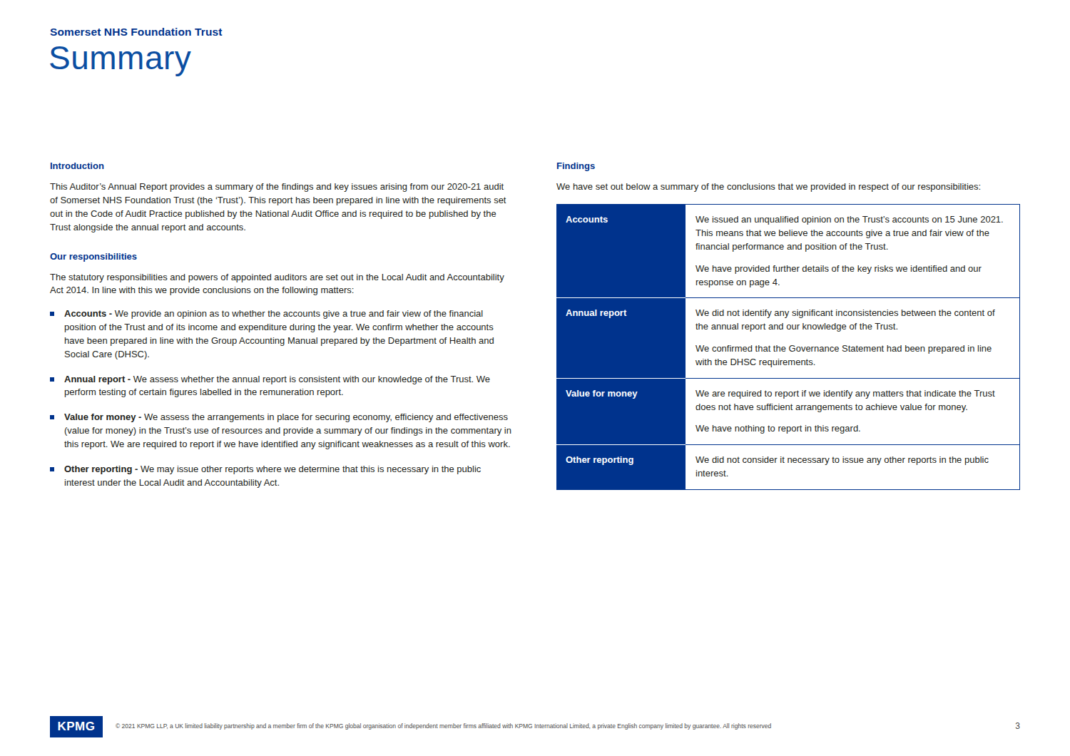Somerset NHS Foundation Trust
Summary
Introduction
This Auditor’s Annual Report provides a summary of the findings and key issues arising from our 2020-21 audit of Somerset NHS Foundation Trust (the ‘Trust’). This report has been prepared in line with the requirements set out in the Code of Audit Practice published by the National Audit Office and is required to be published by the Trust alongside the annual report and accounts.
Our responsibilities
The statutory responsibilities and powers of appointed auditors are set out in the Local Audit and Accountability Act 2014. In line with this we provide conclusions on the following matters:
Accounts - We provide an opinion as to whether the accounts give a true and fair view of the financial position of the Trust and of its income and expenditure during the year. We confirm whether the accounts have been prepared in line with the Group Accounting Manual prepared by the Department of Health and Social Care (DHSC).
Annual report - We assess whether the annual report is consistent with our knowledge of the Trust. We perform testing of certain figures labelled in the remuneration report.
Value for money - We assess the arrangements in place for securing economy, efficiency and effectiveness (value for money) in the Trust’s use of resources and provide a summary of our findings in the commentary in this report. We are required to report if we have identified any significant weaknesses as a result of this work.
Other reporting - We may issue other reports where we determine that this is necessary in the public interest under the Local Audit and Accountability Act.
Findings
We have set out below a summary of the conclusions that we provided in respect of our responsibilities:
| Accounts | We issued an unqualified opinion on the Trust’s accounts on 15 June 2021. This means that we believe the accounts give a true and fair view of the financial performance and position of the Trust. We have provided further details of the key risks we identified and our response on page 4. |
| Annual report | We did not identify any significant inconsistencies between the content of the annual report and our knowledge of the Trust. We confirmed that the Governance Statement had been prepared in line with the DHSC requirements. |
| Value for money | We are required to report if we identify any matters that indicate the Trust does not have sufficient arrangements to achieve value for money. We have nothing to report in this regard. |
| Other reporting | We did not consider it necessary to issue any other reports in the public interest. |
KPMG
© 2021 KPMG LLP, a UK limited liability partnership and a member firm of the KPMG global organisation of independent member firms affiliated with KPMG International Limited, a private English company limited by guarantee. All rights reserved
3